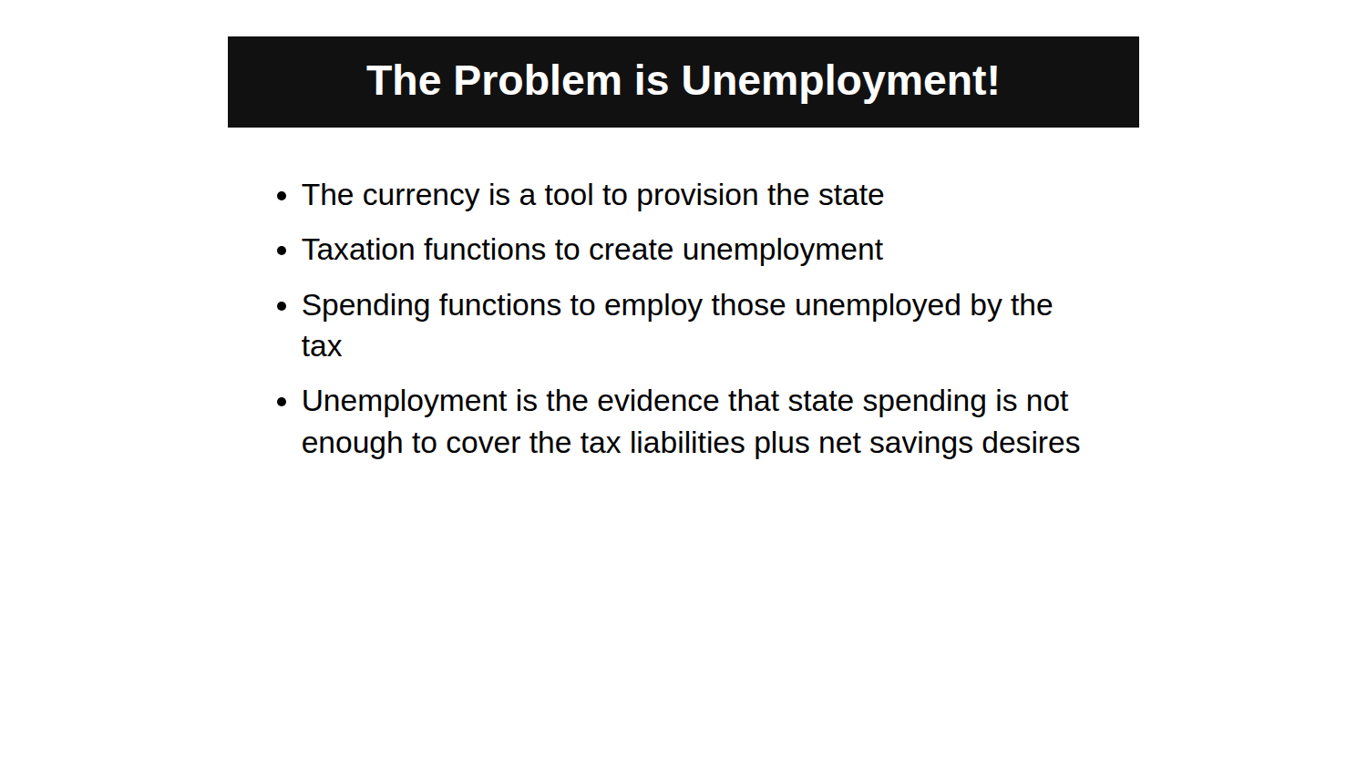The Problem is Unemployment!
The currency is a tool to provision the state
Taxation functions to create unemployment
Spending functions to employ those unemployed by the tax
Unemployment is the evidence that state spending is not enough to cover the tax liabilities plus net savings desires